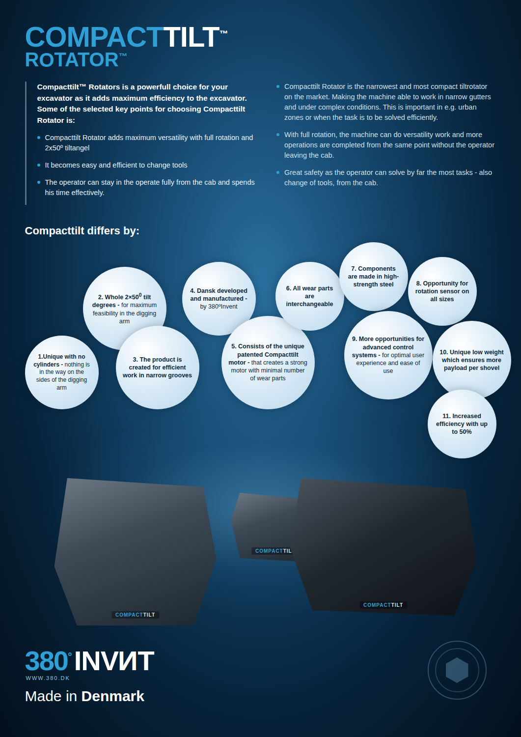COMPACT TILT™ ROTATOR™
Compacttilt™ Rotators is a powerfull choice for your excavator as it adds maximum efficiency to the excavator. Some of the selected key points for choosing Compacttilt Rotator is:
Compacttilt Rotator adds maximum versatility with full rotation and 2x50º tiltangel
It becomes easy and efficient to change tools
The operator can stay in the operate fully from the cab and spends his time effectively.
Compacttilt Rotator is the narrowest and most compact tiltrotator on the market. Making the machine able to work in narrow gutters and under complex conditions. This is important in e.g. urban zones or when the task is to be solved efficiently.
With full rotation, the machine can do versatility work and more operations are completed from the same point without the operator leaving the cab.
Great safety as the operator can solve by far the most tasks - also change of tools, from the cab.
Compacttilt differs by:
1.Unique with no cylinders - nothing is in the way on the sides of the digging arm
2. Whole 2×500 tilt degrees - for maximum feasibility in the digging arm
3. The product is created for efficient work in narrow grooves
4. Dansk developed and manufactured - by 380ºInvent
5. Consists of the unique patented Compacttilt motor - that creates a strong motor with minimal number of wear parts
6. All wear parts are interchangeable
7. Components are made in high-strength steel
8. Opportunity for rotation sensor on all sizes
9. More opportunities for advanced control systems - for optimal user experience and ease of use
10. Unique low weight which ensures more payload per shovel
11. Increased efficiency with up to 50%
COMPACTTILT
COMPACTTILT
COMPACTTILT
380° INVNT
WWW.380.DK
Made in Denmark